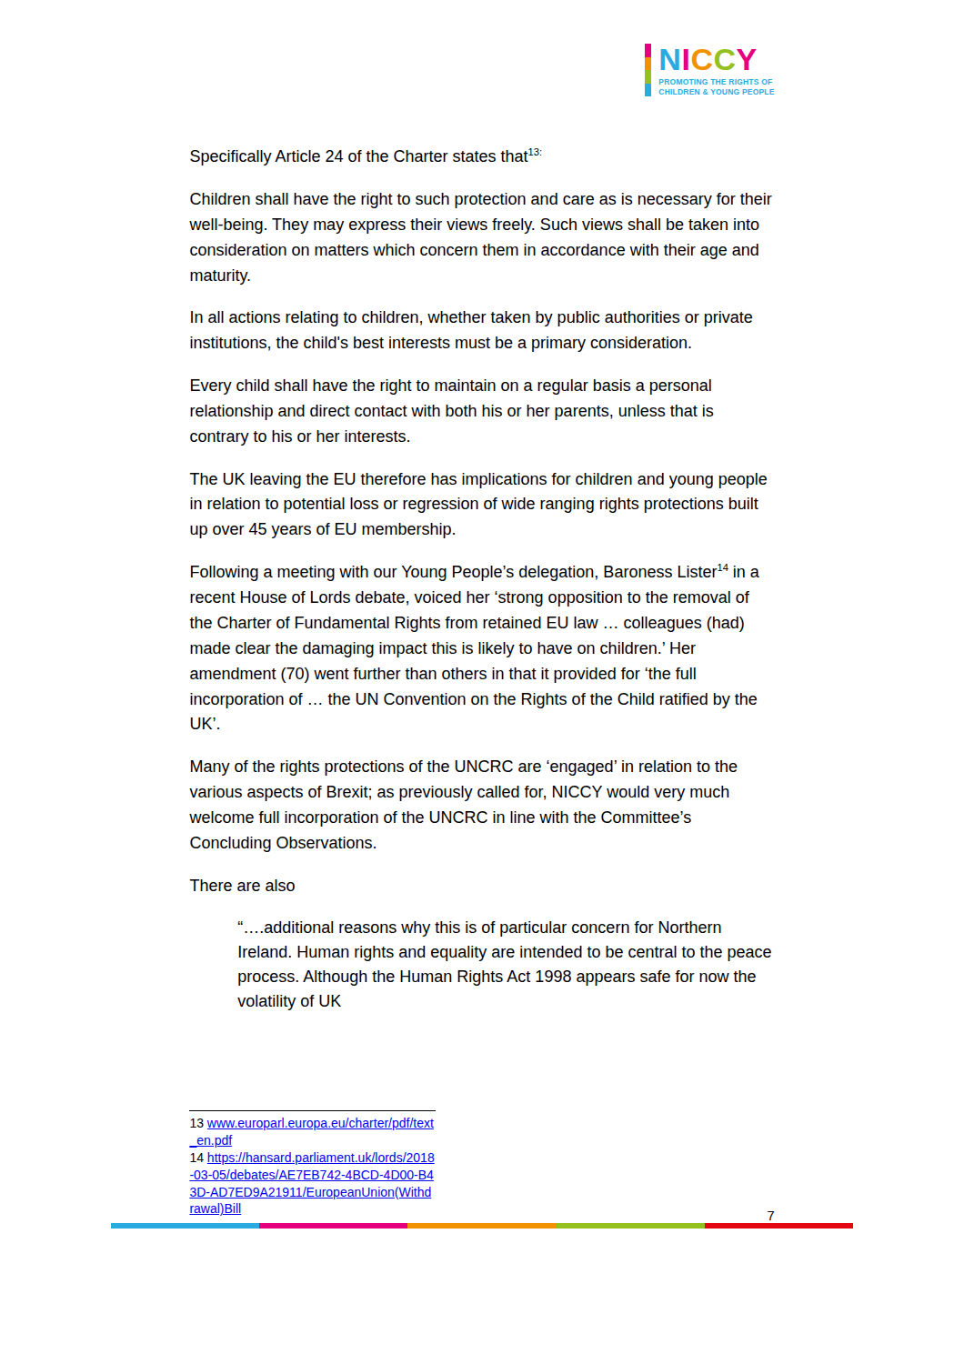NICCY
PROMOTING THE RIGHTS OF
CHILDREN & YOUNG PEOPLE
Specifically Article 24 of the Charter states that13:
Children shall have the right to such protection and care as is necessary for their well-being. They may express their views freely. Such views shall be taken into consideration on matters which concern them in accordance with their age and maturity.
In all actions relating to children, whether taken by public authorities or private institutions, the child's best interests must be a primary consideration.
Every child shall have the right to maintain on a regular basis a personal relationship and direct contact with both his or her parents, unless that is contrary to his or her interests.
The UK leaving the EU therefore has implications for children and young people in relation to potential loss or regression of wide ranging rights protections built up over 45 years of EU membership.
Following a meeting with our Young People’s delegation, Baroness Lister14 in a recent House of Lords debate, voiced her ‘strong opposition to the removal of the Charter of Fundamental Rights from retained EU law … colleagues (had) made clear the damaging impact this is likely to have on children.’ Her amendment (70) went further than others in that it provided for ‘the full incorporation of … the UN Convention on the Rights of the Child ratified by the UK’.
Many of the rights protections of the UNCRC are ‘engaged’ in relation to the various aspects of Brexit; as previously called for, NICCY would very much welcome full incorporation of the UNCRC in line with the Committee’s Concluding Observations.
There are also
“….additional reasons why this is of particular concern for Northern Ireland. Human rights and equality are intended to be central to the peace process. Although the Human Rights Act 1998 appears safe for now the volatility of UK
13 www.europarl.europa.eu/charter/pdf/text_en.pdf
14 https://hansard.parliament.uk/lords/2018-03-05/debates/AE7EB742-4BCD-4D00-B43D-AD7ED9A21911/EuropeanUnion(Withdrawal)Bill
7